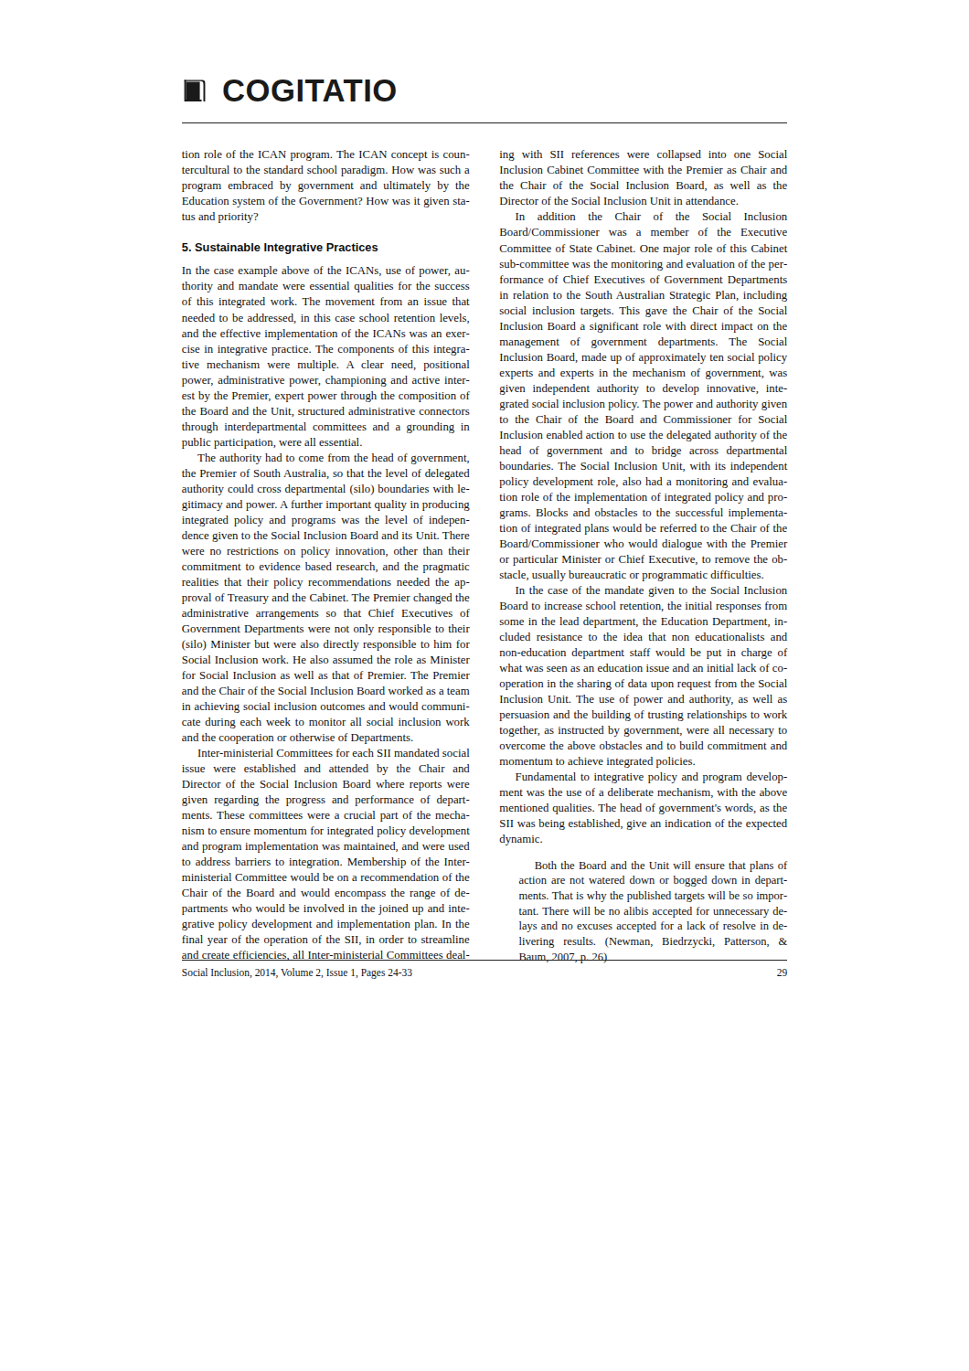COGITATIO
tion role of the ICAN program. The ICAN concept is countercultural to the standard school paradigm. How was such a program embraced by government and ultimately by the Education system of the Government? How was it given status and priority?
5. Sustainable Integrative Practices
In the case example above of the ICANs, use of power, authority and mandate were essential qualities for the success of this integrated work. The movement from an issue that needed to be addressed, in this case school retention levels, and the effective implementation of the ICANs was an exercise in integrative practice. The components of this integrative mechanism were multiple. A clear need, positional power, administrative power, championing and active interest by the Premier, expert power through the composition of the Board and the Unit, structured administrative connectors through interdepartmental committees and a grounding in public participation, were all essential.
The authority had to come from the head of government, the Premier of South Australia, so that the level of delegated authority could cross departmental (silo) boundaries with legitimacy and power. A further important quality in producing integrated policy and programs was the level of independence given to the Social Inclusion Board and its Unit. There were no restrictions on policy innovation, other than their commitment to evidence based research, and the pragmatic realities that their policy recommendations needed the approval of Treasury and the Cabinet. The Premier changed the administrative arrangements so that Chief Executives of Government Departments were not only responsible to their (silo) Minister but were also directly responsible to him for Social Inclusion work. He also assumed the role as Minister for Social Inclusion as well as that of Premier. The Premier and the Chair of the Social Inclusion Board worked as a team in achieving social inclusion outcomes and would communicate during each week to monitor all social inclusion work and the cooperation or otherwise of Departments.
Inter-ministerial Committees for each SII mandated social issue were established and attended by the Chair and Director of the Social Inclusion Board where reports were given regarding the progress and performance of departments. These committees were a crucial part of the mechanism to ensure momentum for integrated policy development and program implementation was maintained, and were used to address barriers to integration. Membership of the Inter-ministerial Committee would be on a recommendation of the Chair of the Board and would encompass the range of departments who would be involved in the joined up and integrative policy development and implementation plan. In the final year of the operation of the SII, in order to streamline and create efficiencies, all Inter-ministerial Committees dealing with SII references were collapsed into one Social Inclusion Cabinet Committee with the Premier as Chair and the Chair of the Social Inclusion Board, as well as the Director of the Social Inclusion Unit in attendance.
In addition the Chair of the Social Inclusion Board/Commissioner was a member of the Executive Committee of State Cabinet. One major role of this Cabinet sub-committee was the monitoring and evaluation of the performance of Chief Executives of Government Departments in relation to the South Australian Strategic Plan, including social inclusion targets. This gave the Chair of the Social Inclusion Board a significant role with direct impact on the management of government departments. The Social Inclusion Board, made up of approximately ten social policy experts and experts in the mechanism of government, was given independent authority to develop innovative, integrated social inclusion policy. The power and authority given to the Chair of the Board and Commissioner for Social Inclusion enabled action to use the delegated authority of the head of government and to bridge across departmental boundaries. The Social Inclusion Unit, with its independent policy development role, also had a monitoring and evaluation role of the implementation of integrated policy and programs. Blocks and obstacles to the successful implementation of integrated plans would be referred to the Chair of the Board/Commissioner who would dialogue with the Premier or particular Minister or Chief Executive, to remove the obstacle, usually bureaucratic or programmatic difficulties.
In the case of the mandate given to the Social Inclusion Board to increase school retention, the initial responses from some in the lead department, the Education Department, included resistance to the idea that non educationalists and non-education department staff would be put in charge of what was seen as an education issue and an initial lack of cooperation in the sharing of data upon request from the Social Inclusion Unit. The use of power and authority, as well as persuasion and the building of trusting relationships to work together, as instructed by government, were all necessary to overcome the above obstacles and to build commitment and momentum to achieve integrated policies.
Fundamental to integrative policy and program development was the use of a deliberate mechanism, with the above mentioned qualities. The head of government's words, as the SII was being established, give an indication of the expected dynamic.
Both the Board and the Unit will ensure that plans of action are not watered down or bogged down in departments. That is why the published targets will be so important. There will be no alibis accepted for unnecessary delays and no excuses accepted for a lack of resolve in delivering results. (Newman, Biedrzycki, Patterson, & Baum, 2007, p. 26)
Social Inclusion, 2014, Volume 2, Issue 1, Pages 24-33
29